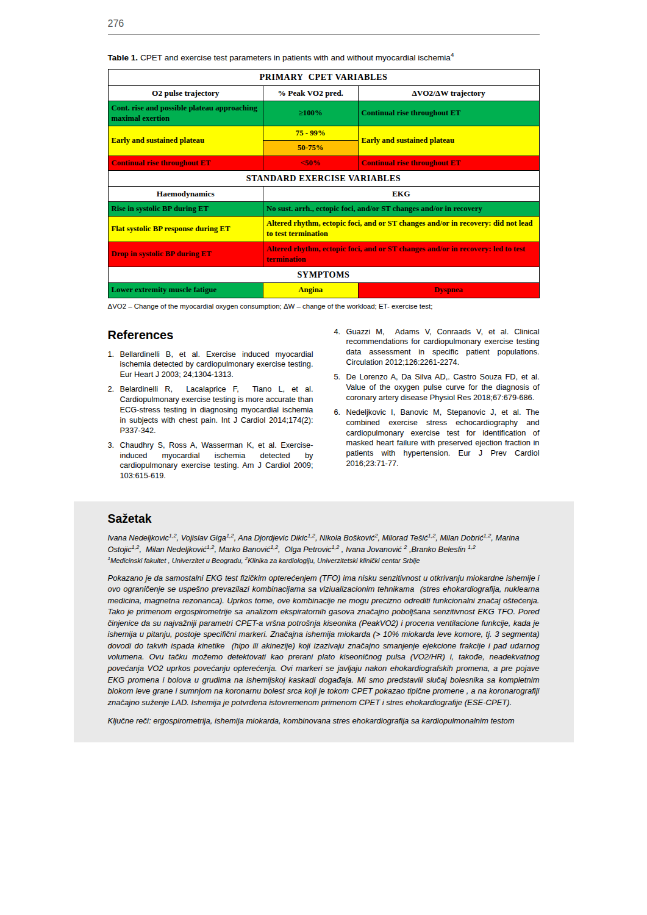276
Table 1. CPET and exercise test parameters in patients with and without myocardial ischemia4
| PRIMARY CPET VARIABLES |
| O2 pulse trajectory | % Peak VO2 pred. | ΔVO2/ΔW trajectory |
| Cont. rise and possible plateau approaching maximal exertion | ≥100% | Continual rise throughout ET |
| Early and sustained plateau | 75 - 99% | Early and sustained plateau |
| 50-75% |
| Continual rise throughout ET | <50% | Continual rise throughout ET |
| STANDARD EXERCISE VARIABLES |
| Haemodynamics | EKG |
| Rise in systolic BP during ET | No sust. arrh., ectopic foci, and/or ST changes and/or in recovery |
| Flat systolic BP response during ET | Altered rhythm, ectopic foci, and or ST changes and/or in recovery: did not lead to test termination |
| Drop in systolic BP during ET | Altered rhythm, ectopic foci, and or ST changes and/or in recovery: led to test termination |
| SYMPTOMS |
| Lower extremity muscle fatigue | Angina | Dyspnea |
ΔVO2 – Change of the myocardial oxygen consumption; ΔW – change of the workload; ET- exercise test;
References
1. Bellardinelli B, et al. Exercise induced myocardial ischemia detected by cardiopulmonary exercise testing. Eur Heart J 2003; 24;1304-1313.
2. Belardinelli R, Lacalaprice F, Tiano L, et al. Cardiopulmonary exercise testing is more accurate than ECG-stress testing in diagnosing myocardial ischemia in subjects with chest pain. Int J Cardiol 2014;174(2): P337-342.
3. Chaudhry S, Ross A, Wasserman K, et al. Exercise-induced myocardial ischemia detected by cardiopulmonary exercise testing. Am J Cardiol 2009; 103:615-619.
4. Guazzi M, Adams V, Conraads V, et al. Clinical recommendations for cardiopulmonary exercise testing data assessment in specific patient populations. Circulation 2012;126:2261-2274.
5. De Lorenzo A, Da Silva AD,. Castro Souza FD, et al. Value of the oxygen pulse curve for the diagnosis of coronary artery disease Physiol Res 2018;67:679-686.
6. Nedeljkovic I, Banovic M, Stepanovic J, et al. The combined exercise stress echocardiography and cardiopulmonary exercise test for identification of masked heart failure with preserved ejection fraction in patients with hypertension. Eur J Prev Cardiol 2016;23:71-77.
Sažetak
Ivana Nedeljkovic1,2, Vojislav Giga1,2, Ana Djordjevic Dikic1,2, Nikola Bošković2, Milorad Tešić1,2, Milan Dobrić1,2, Marina Ostojic1,2, Milan Nedeljković1,2, Marko Banović1,2, Olga Petrovic1,2 , Ivana Jovanović 2 ,Branko Beleslin 1,2
1Medicinski fakultet , Univerzitet u Beogradu, 2Klinika za kardiologiju, Univerzitetski klinički centar Srbije
Pokazano je da samostalni EKG test fizičkim opterećenjem (TFO) ima nisku senzitivnost u otkrivanju miokardne ishemije i ovo ograničenje se uspešno prevazilazi kombinacijama sa viziualizacionim tehnikama (stres ehokardiografija, nuklearna medicina, magnetna rezonanca). Uprkos tome, ove kombinacije ne mogu precizno odrediti funkcionalni značaj oštećenja. Tako je primenom ergospirometrije sa analizom ekspiratornih gasova značajno poboljšana senzitivnost EKG TFO. Pored činjenice da su najvažniji parametri CPET-a vršna potrošnja kiseonika (PeakVO2) i procena ventilacione funkcije, kada je ishemija u pitanju, postoje specifični markeri. Značajna ishemija miokarda (> 10% miokarda leve komore, tj. 3 segmenta) dovodi do takvih ispada kinetike (hipo ili akinezije) koji izazivaju značajno smanjenje ejekcione frakcije i pad udarnog volumena. Ovu tačku možemo detektovati kao prerani plato kiseoničnog pulsa (VO2/HR) i, takođe, neadekvatnog povećanja VO2 uprkos povećanju opterećenja. Ovi markeri se javljaju nakon ehokardiografskih promena, a pre pojave EKG promena i bolova u grudima na ishemijskoj kaskadi događaja. Mi smo predstavili slučaj bolesnika sa kompletnim blokom leve grane i sumnjom na koronarnu bolest srca koji je tokom CPET pokazao tipične promene , a na koronarografiji značajno suženje LAD. Ishemija je potvrđena istovremenom primenom CPET i stres ehokardiografije (ESE-CPET).
Ključne reči: ergospirometrija, ishemija miokarda, kombinovana stres ehokardiografija sa kardiopulmonalnim testom